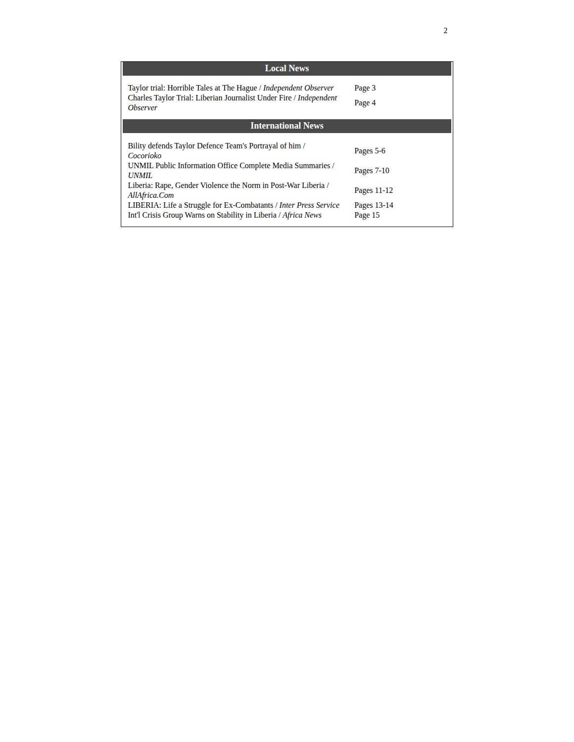2
| Local News |
| Taylor trial: Horrible Tales at The Hague / Independent Observer | Page 3 |
| Charles Taylor Trial: Liberian Journalist Under Fire / Independent Observer | Page 4 |
| International News |
| Bility defends Taylor Defence Team's Portrayal of him / Cocorioko | Pages 5-6 |
| UNMIL Public Information Office Complete Media Summaries / UNMIL | Pages 7-10 |
| Liberia: Rape, Gender Violence the Norm in Post-War Liberia / AllAfrica.Com | Pages 11-12 |
| LIBERIA: Life a Struggle for Ex-Combatants / Inter Press Service | Pages 13-14 |
| Int'l Crisis Group Warns on Stability in Liberia / Africa News | Page 15 |